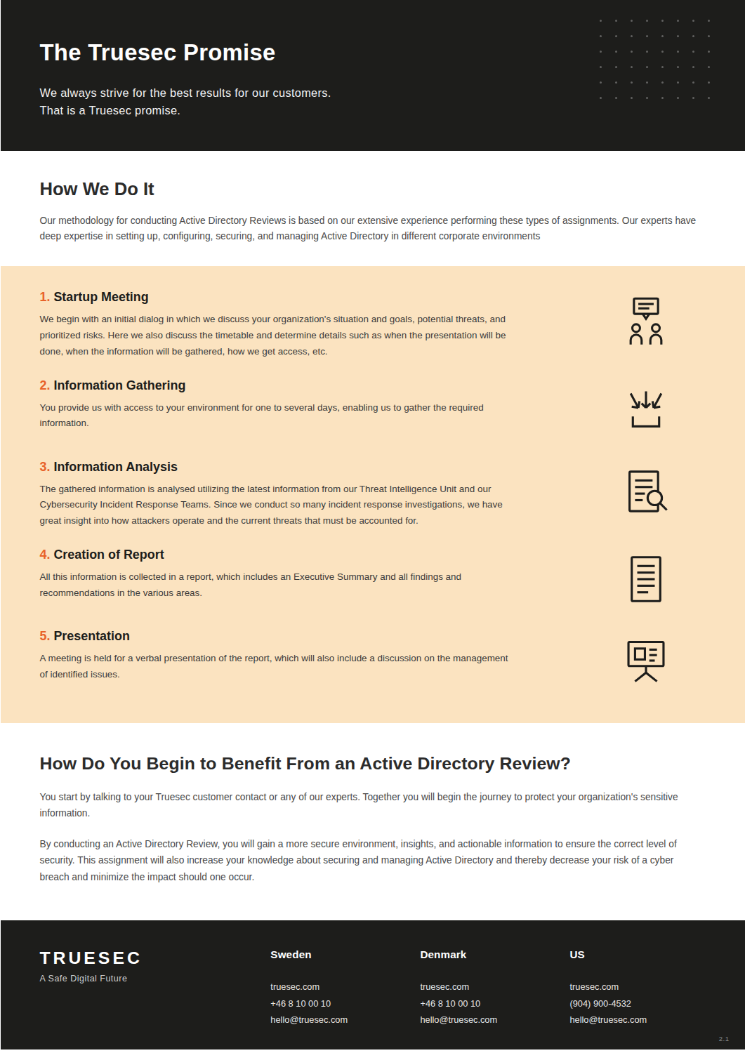The Truesec Promise
We always strive for the best results for our customers.
That is a Truesec promise.
How We Do It
Our methodology for conducting Active Directory Reviews is based on our extensive experience performing these types of assignments. Our experts have deep expertise in setting up, configuring, securing, and managing Active Directory in different corporate environments
1. Startup Meeting
We begin with an initial dialog in which we discuss your organization's situation and goals, potential threats, and prioritized risks. Here we also discuss the timetable and determine details such as when the presentation will be done, when the information will be gathered, how we get access, etc.
2. Information Gathering
You provide us with access to your environment for one to several days, enabling us to gather the required information.
3. Information Analysis
The gathered information is analysed utilizing the latest information from our Threat Intelligence Unit and our Cybersecurity Incident Response Teams. Since we conduct so many incident response investigations, we have great insight into how attackers operate and the current threats that must be accounted for.
4. Creation of Report
All this information is collected in a report, which includes an Executive Summary and all findings and recommendations in the various areas.
5. Presentation
A meeting is held for a verbal presentation of the report, which will also include a discussion on the management of identified issues.
How Do You Begin to Benefit From an Active Directory Review?
You start by talking to your Truesec customer contact or any of our experts. Together you will begin the journey to protect your organization's sensitive information.
By conducting an Active Directory Review, you will gain a more secure environment, insights, and actionable information to ensure the correct level of security. This assignment will also increase your knowledge about securing and managing Active Directory and thereby decrease your risk of a cyber breach and minimize the impact should one occur.
TRUESEC
A Safe Digital Future
Sweden
truesec.com
+46 8 10 00 10
hello@truesec.com
Denmark
truesec.com
+46 8 10 00 10
hello@truesec.com
US
truesec.com
(904) 900-4532
hello@truesec.com
2.1